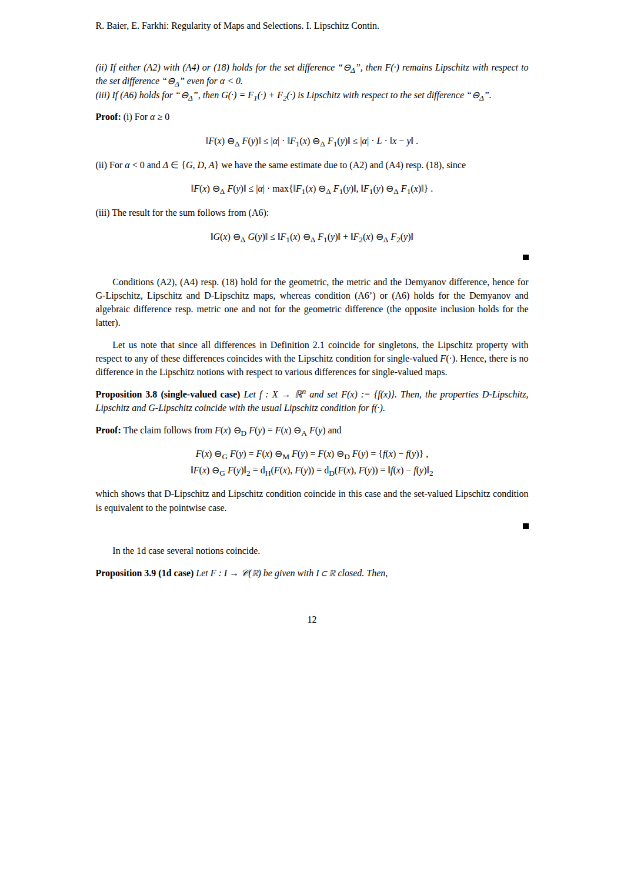R. Baier, E. Farkhi: Regularity of Maps and Selections. I. Lipschitz Contin.
(ii) If either (A2) with (A4) or (18) holds for the set difference “⊖Δ”, then F(·) remains Lipschitz with respect to the set difference “⊖Δ” even for α < 0.
(iii) If (A6) holds for “⊖Δ”, then G(·) = F1(·) + F2(·) is Lipschitz with respect to the set difference “⊖Δ”.
Proof: (i) For α ≥ 0
‖F(x) ⊖Δ F(y)‖ ≤ |α| · ‖F1(x) ⊖Δ F1(y)‖ ≤ |α| · L · ‖x − y‖ .
(ii) For α < 0 and Δ ∈ {G, D, A} we have the same estimate due to (A2) and (A4) resp. (18), since
‖F(x) ⊖Δ F(y)‖ ≤ |α| · max{‖F1(x) ⊖Δ F1(y)‖, ‖F1(y) ⊖Δ F1(x)‖} .
(iii) The result for the sum follows from (A6):
‖G(x) ⊖Δ G(y)‖ ≤ ‖F1(x) ⊖Δ F1(y)‖ + ‖F2(x) ⊖Δ F2(y)‖
Conditions (A2), (A4) resp. (18) hold for the geometric, the metric and the Demyanov difference, hence for G-Lipschitz, Lipschitz and D-Lipschitz maps, whereas condition (A6’) or (A6) holds for the Demyanov and algebraic difference resp. metric one and not for the geometric difference (the opposite inclusion holds for the latter).
Let us note that since all differences in Definition 2.1 coincide for singletons, the Lipschitz property with respect to any of these differences coincides with the Lipschitz condition for single-valued F(·). Hence, there is no difference in the Lipschitz notions with respect to various differences for single-valued maps.
Proposition 3.8 (single-valued case) Let f : X → ℝn and set F(x) := {f(x)}. Then, the properties D-Lipschitz, Lipschitz and G-Lipschitz coincide with the usual Lipschitz condition for f(·).
Proof: The claim follows from F(x) ⊖D F(y) = F(x) ⊖A F(y) and
F(x) ⊖G F(y) = F(x) ⊖M F(y) = F(x) ⊖D F(y) = {f(x) − f(y)} ,
‖F(x) ⊖G F(y)‖2 = dH(F(x), F(y)) = dD(F(x), F(y)) = ‖f(x) − f(y)‖2
which shows that D-Lipschitz and Lipschitz condition coincide in this case and the set-valued Lipschitz condition is equivalent to the pointwise case.
In the 1d case several notions coincide.
Proposition 3.9 (1d case) Let F : I → 𝒞(ℝ) be given with I ⊂ ℝ closed. Then,
12